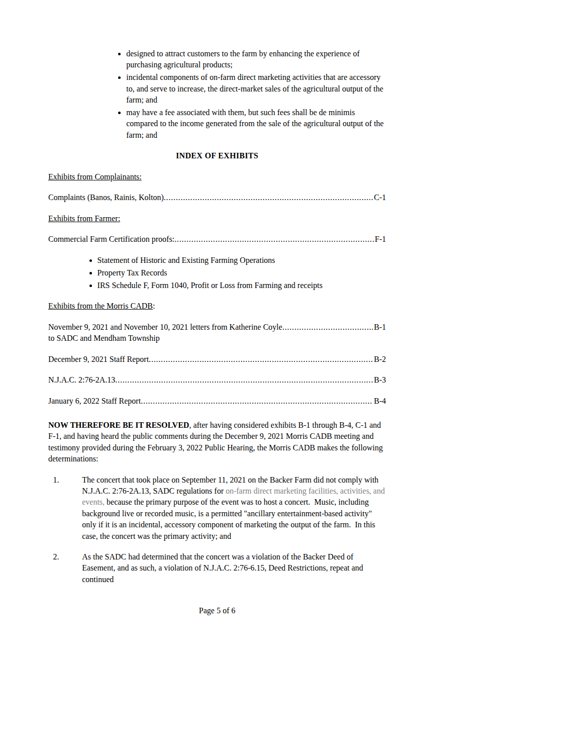designed to attract customers to the farm by enhancing the experience of purchasing agricultural products;
incidental components of on-farm direct marketing activities that are accessory to, and serve to increase, the direct-market sales of the agricultural output of the farm; and
may have a fee associated with them, but such fees shall be de minimis compared to the income generated from the sale of the agricultural output of the farm; and
INDEX OF EXHIBITS
Exhibits from Complainants:
Complaints (Banos, Rainis, Kolton) .................................................................................................. C-1
Exhibits from Farmer:
Commercial Farm Certification proofs: ........................................................................................... F-1
Statement of Historic and Existing Farming Operations
Property Tax Records
IRS Schedule F, Form 1040, Profit or Loss from Farming and receipts
Exhibits from the Morris CADB:
November 9, 2021 and November 10, 2021 letters from Katherine Coyle ....................................... B-1
to SADC and Mendham Township
December 9, 2021 Staff Report ..................................................................................................... B-2
N.J.A.C. 2:76-2A.13 ................................................................................................................. B-3
January 6, 2022 Staff Report ......................................................................................................... B-4
NOW THEREFORE BE IT RESOLVED, after having considered exhibits B-1 through B-4, C-1 and F-1, and having heard the public comments during the December 9, 2021 Morris CADB meeting and testimony provided during the February 3, 2022 Public Hearing, the Morris CADB makes the following determinations:
The concert that took place on September 11, 2021 on the Backer Farm did not comply with N.J.A.C. 2:76-2A.13, SADC regulations for on-farm direct marketing facilities, activities, and events, because the primary purpose of the event was to host a concert. Music, including background live or recorded music, is a permitted "ancillary entertainment-based activity" only if it is an incidental, accessory component of marketing the output of the farm. In this case, the concert was the primary activity; and
As the SADC had determined that the concert was a violation of the Backer Deed of Easement, and as such, a violation of N.J.A.C. 2:76-6.15, Deed Restrictions, repeat and continued
Page 5 of 6